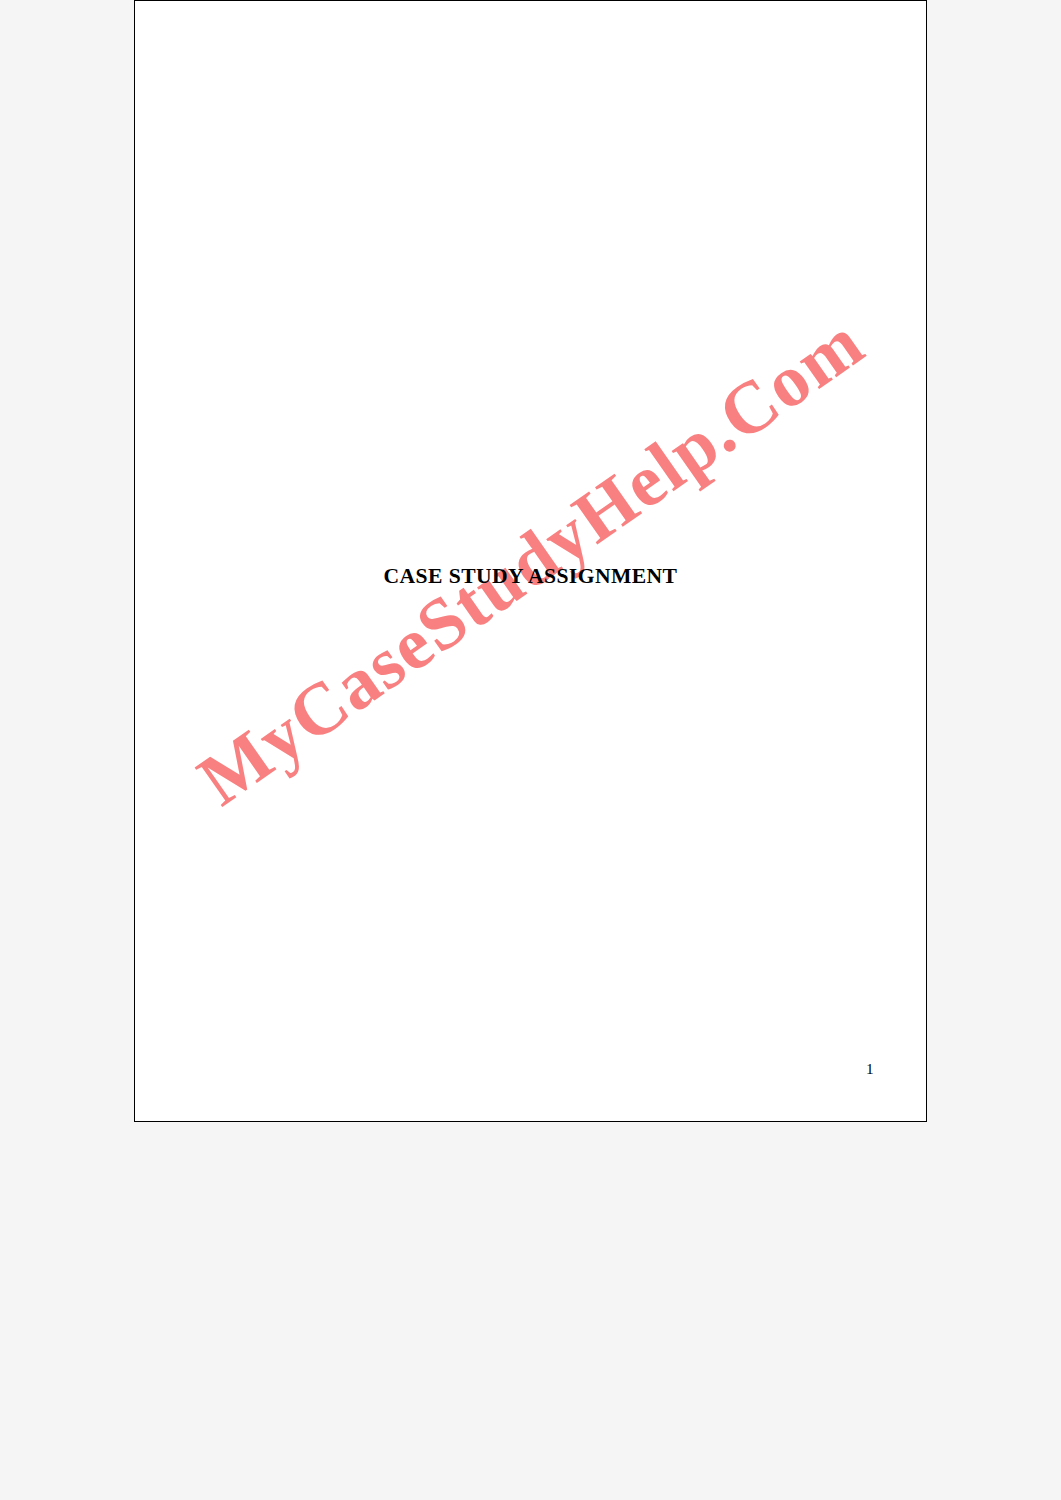MyCaseStudyHelp.Com
CASE STUDY ASSIGNMENT
1